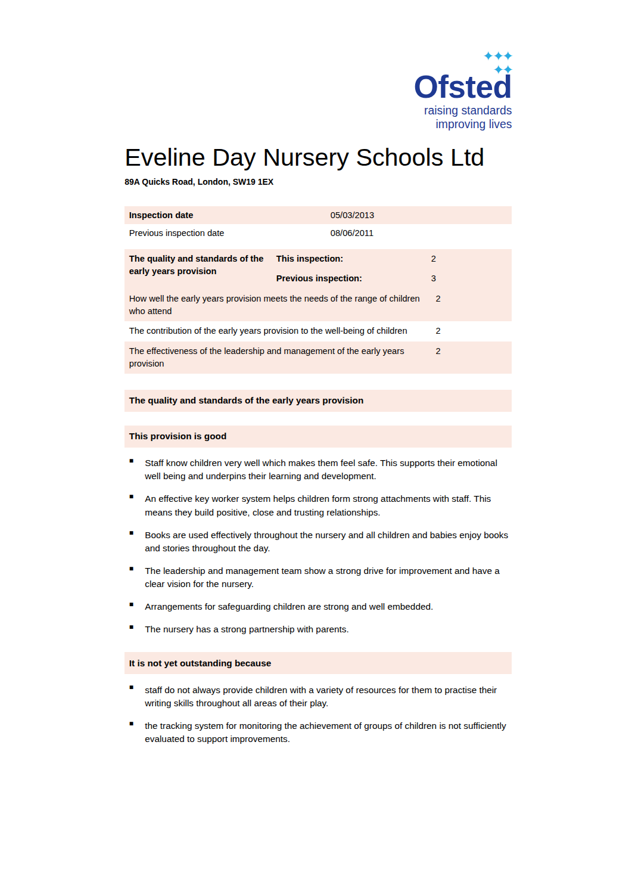✦✦✦
✦✦
Ofsted
raising standards
improving lives
Eveline Day Nursery Schools Ltd
89A Quicks Road, London, SW19 1EX
| Inspection date | 05/03/2013 |
| Previous inspection date | 08/06/2011 |
| The quality and standards of the early years provision | This inspection: | 2 |
| Previous inspection: | 3 |
| How well the early years provision meets the needs of the range of children who attend | 2 |
| The contribution of the early years provision to the well-being of children | 2 |
| The effectiveness of the leadership and management of the early years provision | 2 |
The quality and standards of the early years provision
This provision is good
Staff know children very well which makes them feel safe. This supports their emotional well being and underpins their learning and development.
An effective key worker system helps children form strong attachments with staff. This means they build positive, close and trusting relationships.
Books are used effectively throughout the nursery and all children and babies enjoy books and stories throughout the day.
The leadership and management team show a strong drive for improvement and have a clear vision for the nursery.
Arrangements for safeguarding children are strong and well embedded.
The nursery has a strong partnership with parents.
It is not yet outstanding because
staff do not always provide children with a variety of resources for them to practise their writing skills throughout all areas of their play.
the tracking system for monitoring the achievement of groups of children is not sufficiently evaluated to support improvements.